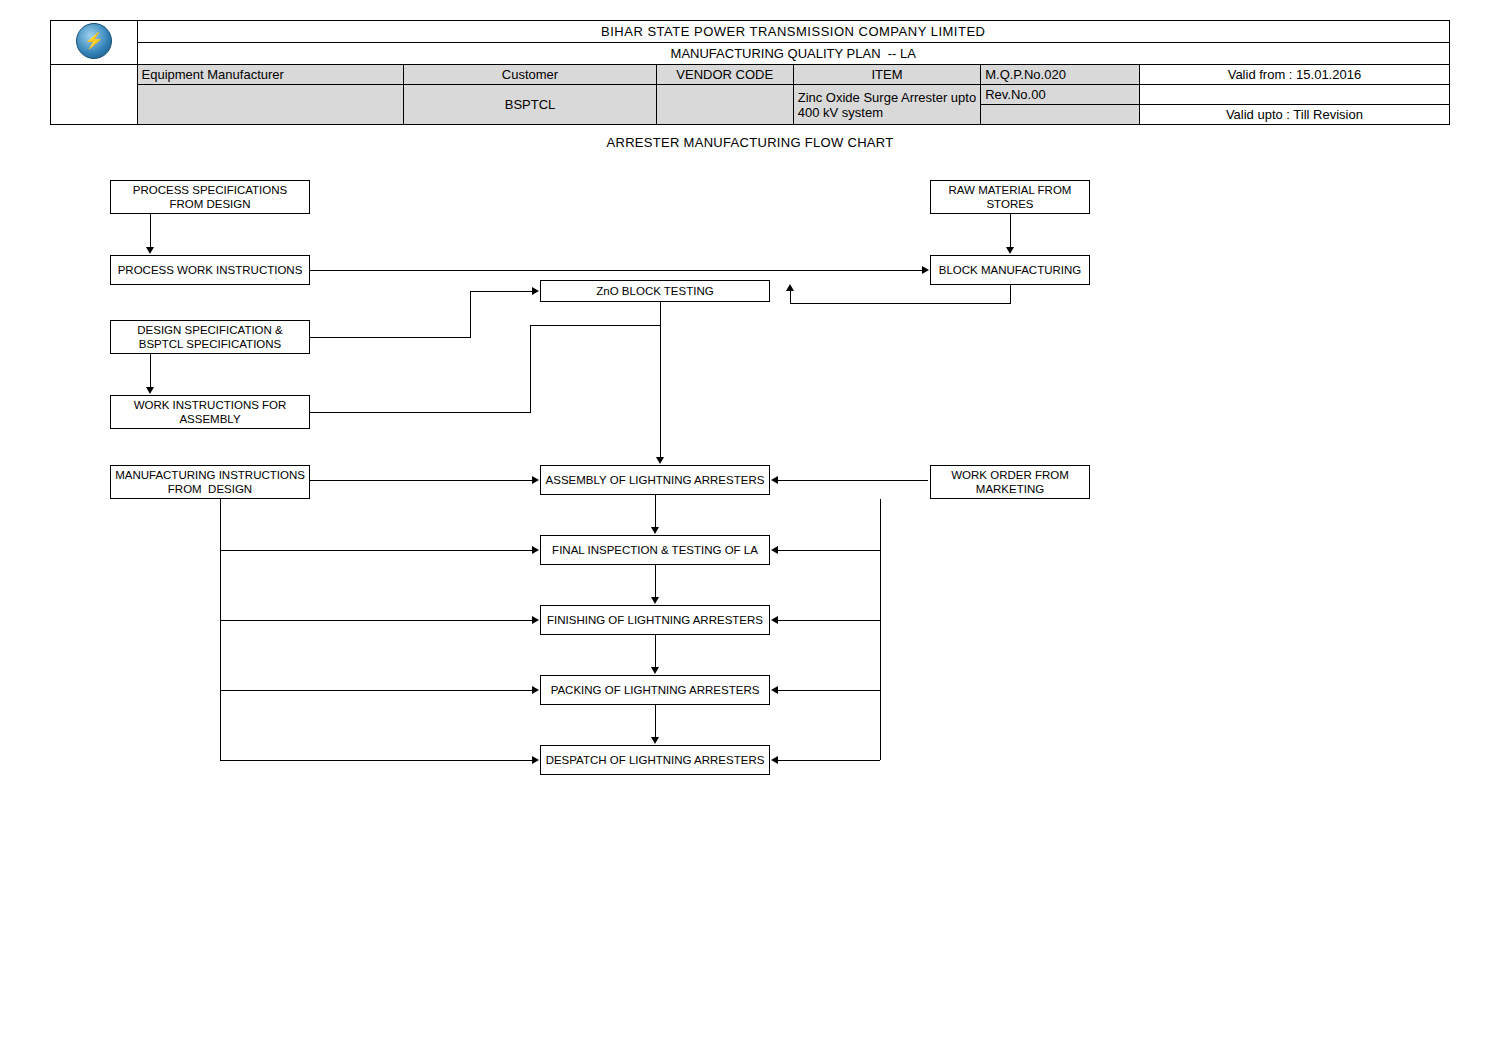| | BIHAR STATE POWER TRANSMISSION COMPANY LIMITED |
| MANUFACTURING QUALITY PLAN -- LA |
| | Equipment Manufacturer | Customer | VENDOR CODE | ITEM | M.Q.P.No.020 | Valid from : 15.01.2016 |
| | BSPTCL | | Zinc Oxide Surge Arrester upto 400 kV system | Rev.No.00 | |
| | Valid upto : Till Revision |
ARRESTER MANUFACTURING FLOW CHART
PROCESS SPECIFICATIONS FROM DESIGN
PROCESS WORK INSTRUCTIONS
DESIGN SPECIFICATION & BSPTCL SPECIFICATIONS
WORK INSTRUCTIONS FOR ASSEMBLY
MANUFACTURING INSTRUCTIONS FROM DESIGN
ZnO BLOCK TESTING
ASSEMBLY OF LIGHTNING ARRESTERS
FINAL INSPECTION & TESTING OF LA
FINISHING OF LIGHTNING ARRESTERS
PACKING OF LIGHTNING ARRESTERS
DESPATCH OF LIGHTNING ARRESTERS
RAW MATERIAL FROM STORES
BLOCK MANUFACTURING
WORK ORDER FROM MARKETING